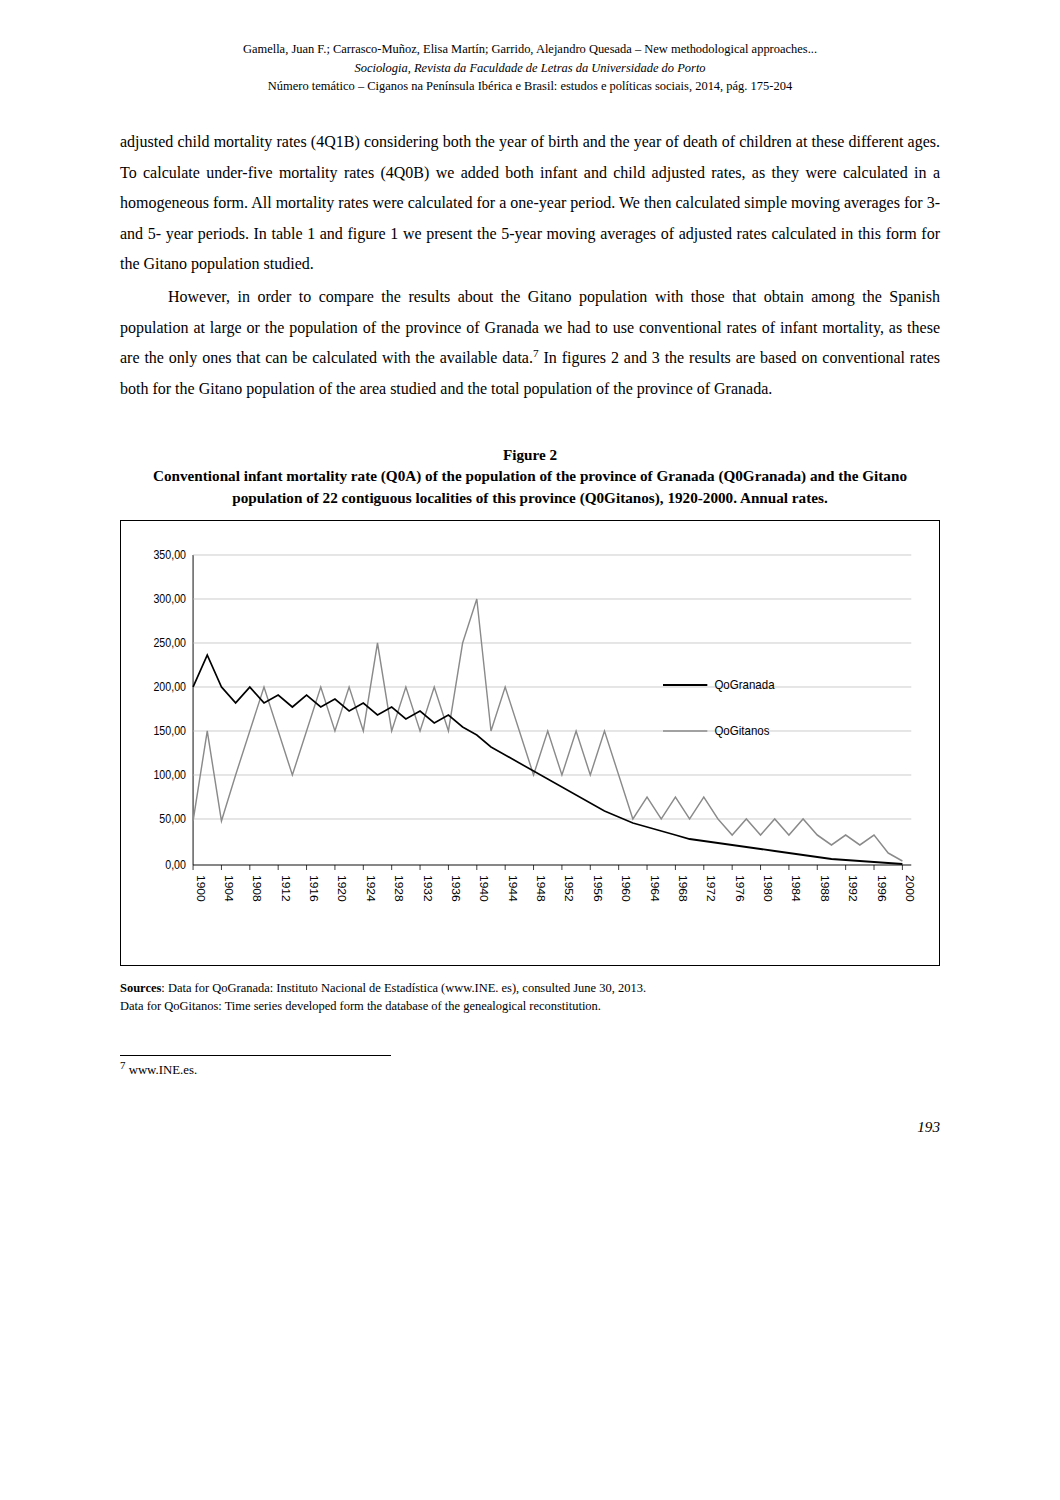Gamella, Juan F.; Carrasco-Muñoz, Elisa Martín; Garrido, Alejandro Quesada – New methodological approaches...
Sociologia, Revista da Faculdade de Letras da Universidade do Porto
Número temático – Ciganos na Península Ibérica e Brasil: estudos e políticas sociais, 2014, pág. 175-204
adjusted child mortality rates (4Q1B) considering both the year of birth and the year of death of children at these different ages. To calculate under-five mortality rates (4Q0B) we added both infant and child adjusted rates, as they were calculated in a homogeneous form. All mortality rates were calculated for a one-year period. We then calculated simple moving averages for 3- and 5- year periods. In table 1 and figure 1 we present the 5-year moving averages of adjusted rates calculated in this form for the Gitano population studied.
However, in order to compare the results about the Gitano population with those that obtain among the Spanish population at large or the population of the province of Granada we had to use conventional rates of infant mortality, as these are the only ones that can be calculated with the available data.7 In figures 2 and 3 the results are based on conventional rates both for the Gitano population of the area studied and the total population of the province of Granada.
Figure 2 Conventional infant mortality rate (Q0A) of the population of the province of Granada (Q0Granada) and the Gitano population of 22 contiguous localities of this province (Q0Gitanos), 1920-2000. Annual rates.
350,00 300,00 250,00 200,00 150,00 100,00 50,00 0,00 QoGranada QoGitanos 1900 1904 1908 1912 1916 1920 1924 1928 1932 1936 1940 1944 1948 1952 1956 1960 1964 1968 1972 1976 1980 1984 1988 1992 1996 2000
Sources: Data for QoGranada: Instituto Nacional de Estadística (www.INE. es), consulted June 30, 2013.
Data for QoGitanos: Time series developed form the database of the genealogical reconstitution.
7 www.INE.es.
193